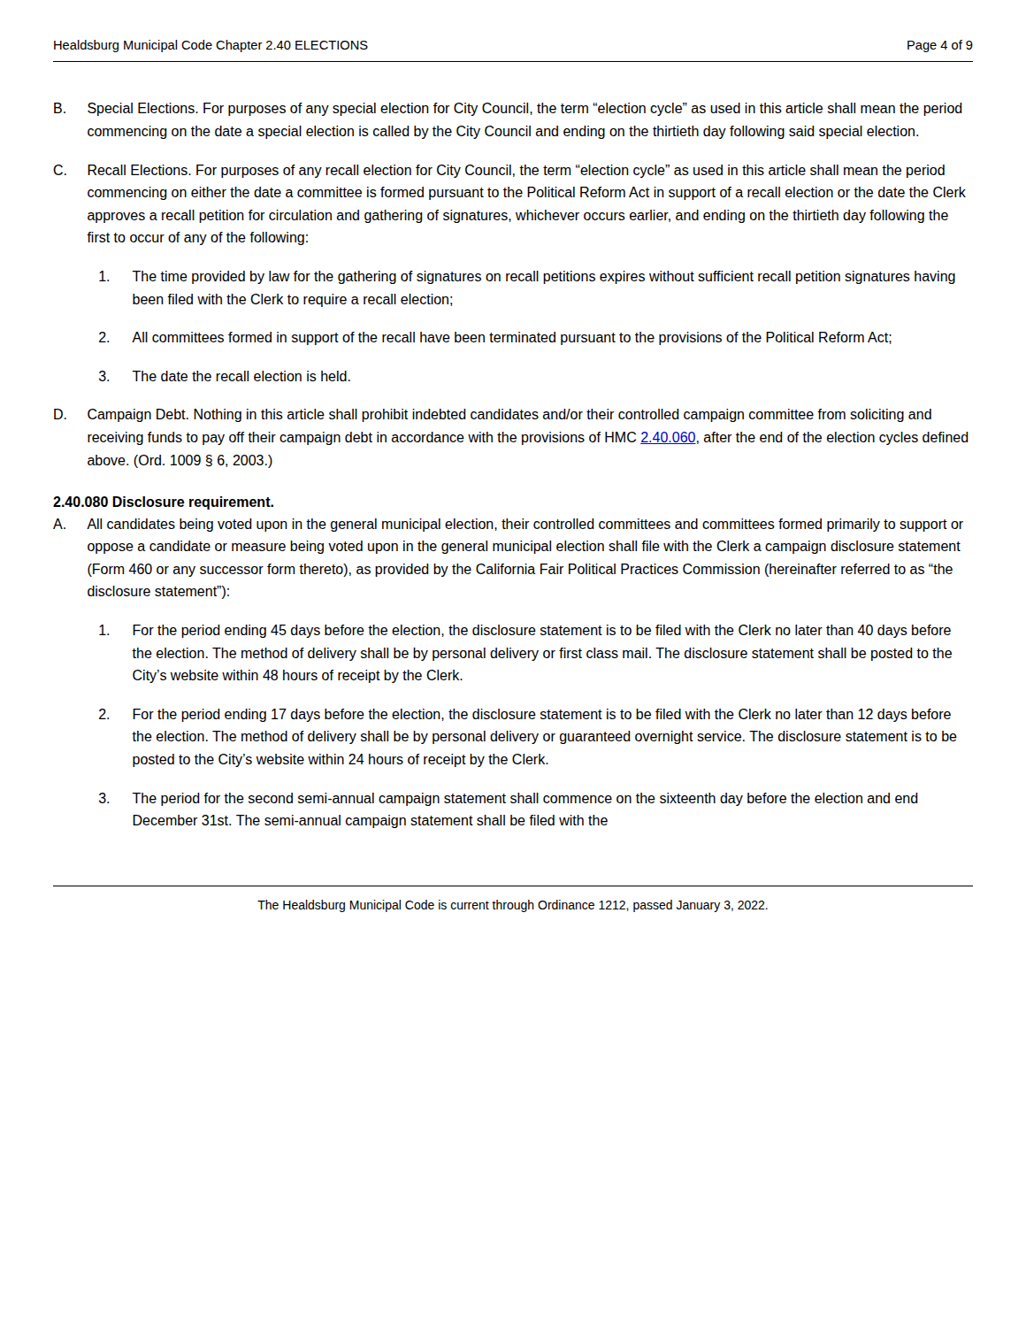Healdsburg Municipal Code Chapter 2.40 ELECTIONS
Page 4 of 9
B.
Special Elections. For purposes of any special election for City Council, the term “election cycle” as used in this article shall mean the period commencing on the date a special election is called by the City Council and ending on the thirtieth day following said special election.
C.
Recall Elections. For purposes of any recall election for City Council, the term “election cycle” as used in this article shall mean the period commencing on either the date a committee is formed pursuant to the Political Reform Act in support of a recall election or the date the Clerk approves a recall petition for circulation and gathering of signatures, whichever occurs earlier, and ending on the thirtieth day following the first to occur of any of the following:
1.
The time provided by law for the gathering of signatures on recall petitions expires without sufficient recall petition signatures having been filed with the Clerk to require a recall election;
2.
All committees formed in support of the recall have been terminated pursuant to the provisions of the Political Reform Act;
3.
The date the recall election is held.
D.
Campaign Debt. Nothing in this article shall prohibit indebted candidates and/or their controlled campaign committee from soliciting and receiving funds to pay off their campaign debt in accordance with the provisions of HMC 2.40.060, after the end of the election cycles defined above. (Ord. 1009 § 6, 2003.)
2.40.080 Disclosure requirement.
A.
All candidates being voted upon in the general municipal election, their controlled committees and committees formed primarily to support or oppose a candidate or measure being voted upon in the general municipal election shall file with the Clerk a campaign disclosure statement (Form 460 or any successor form thereto), as provided by the California Fair Political Practices Commission (hereinafter referred to as “the disclosure statement”):
1.
For the period ending 45 days before the election, the disclosure statement is to be filed with the Clerk no later than 40 days before the election. The method of delivery shall be by personal delivery or first class mail. The disclosure statement shall be posted to the City’s website within 48 hours of receipt by the Clerk.
2.
For the period ending 17 days before the election, the disclosure statement is to be filed with the Clerk no later than 12 days before the election. The method of delivery shall be by personal delivery or guaranteed overnight service. The disclosure statement is to be posted to the City’s website within 24 hours of receipt by the Clerk.
3.
The period for the second semi-annual campaign statement shall commence on the sixteenth day before the election and end December 31st. The semi-annual campaign statement shall be filed with the
The Healdsburg Municipal Code is current through Ordinance 1212, passed January 3, 2022.